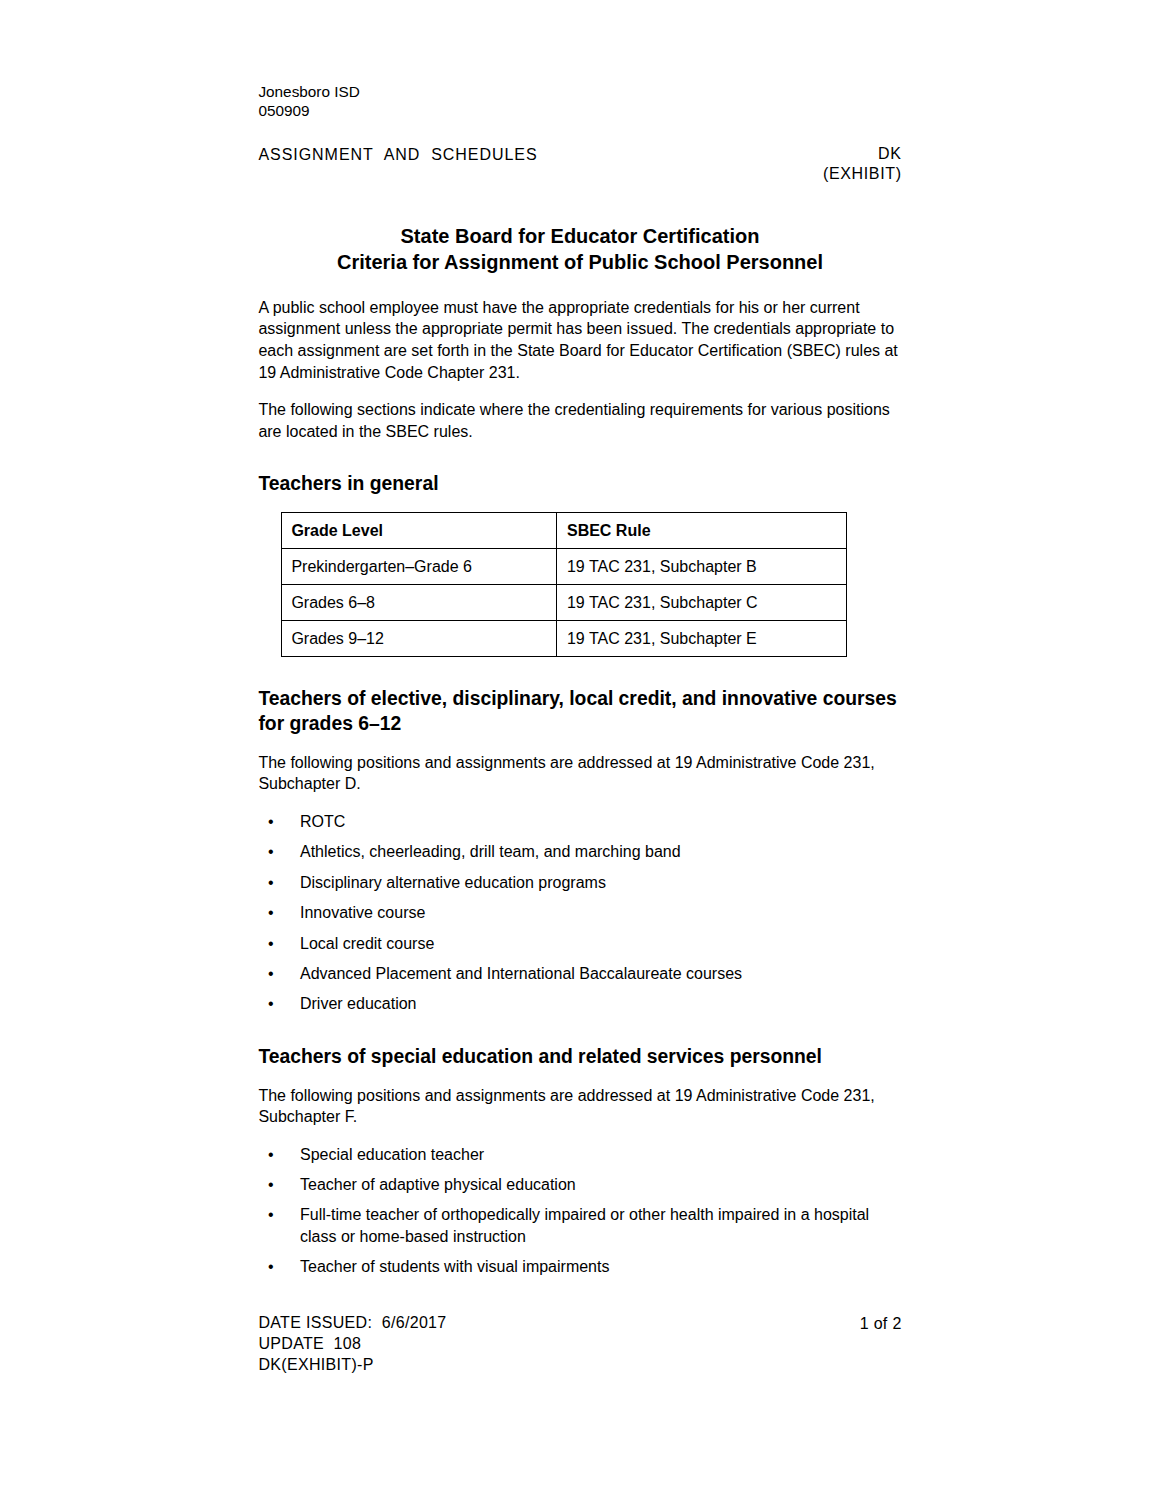Jonesboro ISD
050909
ASSIGNMENT AND SCHEDULES
DK
(EXHIBIT)
State Board for Educator Certification
Criteria for Assignment of Public School Personnel
A public school employee must have the appropriate credentials for his or her current assignment unless the appropriate permit has been issued. The credentials appropriate to each assignment are set forth in the State Board for Educator Certification (SBEC) rules at 19 Administrative Code Chapter 231.
The following sections indicate where the credentialing requirements for various positions are located in the SBEC rules.
Teachers in general
| Grade Level | SBEC Rule |
| --- | --- |
| Prekindergarten–Grade 6 | 19 TAC 231, Subchapter B |
| Grades 6–8 | 19 TAC 231, Subchapter C |
| Grades 9–12 | 19 TAC 231, Subchapter E |
Teachers of elective, disciplinary, local credit, and innovative courses for grades 6–12
The following positions and assignments are addressed at 19 Administrative Code 231, Subchapter D.
ROTC
Athletics, cheerleading, drill team, and marching band
Disciplinary alternative education programs
Innovative course
Local credit course
Advanced Placement and International Baccalaureate courses
Driver education
Teachers of special education and related services personnel
The following positions and assignments are addressed at 19 Administrative Code 231, Subchapter F.
Special education teacher
Teacher of adaptive physical education
Full-time teacher of orthopedically impaired or other health impaired in a hospital class or home-based instruction
Teacher of students with visual impairments
DATE ISSUED: 6/6/2017
UPDATE 108
DK(EXHIBIT)-P
1 of 2